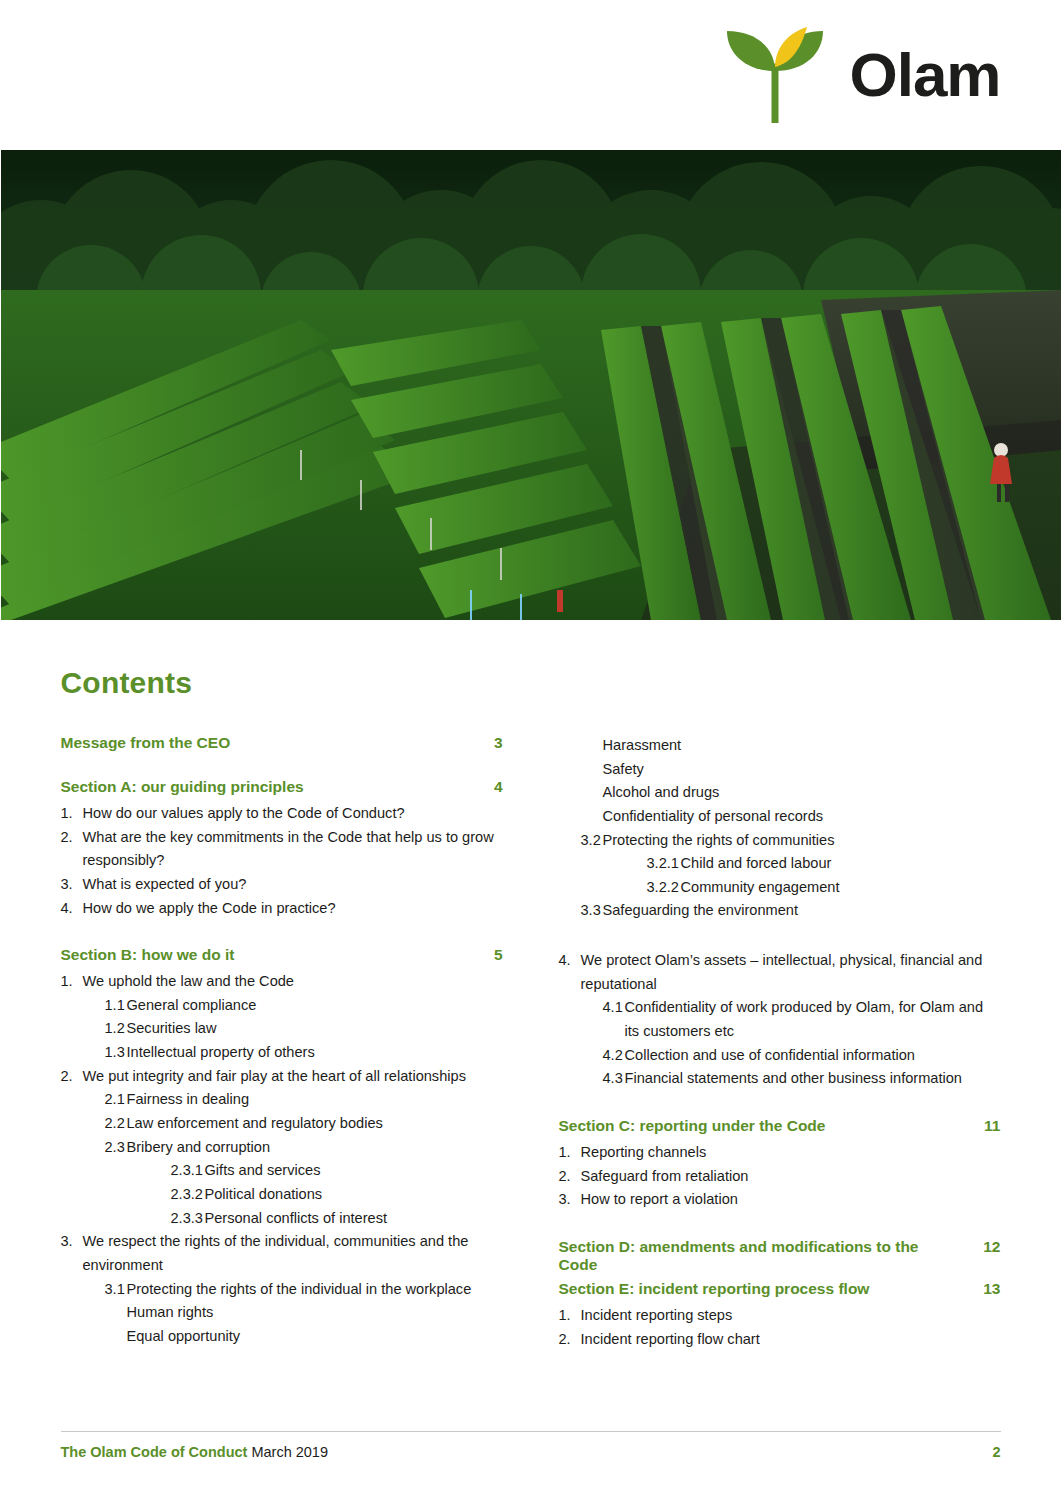Olam
Contents
Message from the CEO 3
Section A: our guiding principles 4
1. How do our values apply to the Code of Conduct?
2. What are the key commitments in the Code that help us to grow responsibly?
3. What is expected of you?
4. How do we apply the Code in practice?
Section B: how we do it 5
1. We uphold the law and the Code
1.1 General compliance
1.2 Securities law
1.3 Intellectual property of others
2. We put integrity and fair play at the heart of all relationships
2.1 Fairness in dealing
2.2 Law enforcement and regulatory bodies
2.3 Bribery and corruption
2.3.1 Gifts and services
2.3.2 Political donations
2.3.3 Personal conflicts of interest
3. We respect the rights of the individual, communities and the environment
3.1 Protecting the rights of the individual in the workplace
Human rights
Equal opportunity
Harassment
Safety
Alcohol and drugs
Confidentiality of personal records
3.2 Protecting the rights of communities
3.2.1 Child and forced labour
3.2.2 Community engagement
3.3 Safeguarding the environment
4. We protect Olam’s assets – intellectual, physical, financial and reputational
4.1 Confidentiality of work produced by Olam, for Olam and its customers etc
4.2 Collection and use of confidential information
4.3 Financial statements and other business information
Section C: reporting under the Code 11
1. Reporting channels
2. Safeguard from retaliation
3. How to report a violation
Section D: amendments and modifications to the Code 12
Section E: incident reporting process flow 13
1. Incident reporting steps
2. Incident reporting flow chart
The Olam Code of Conduct March 2019
2